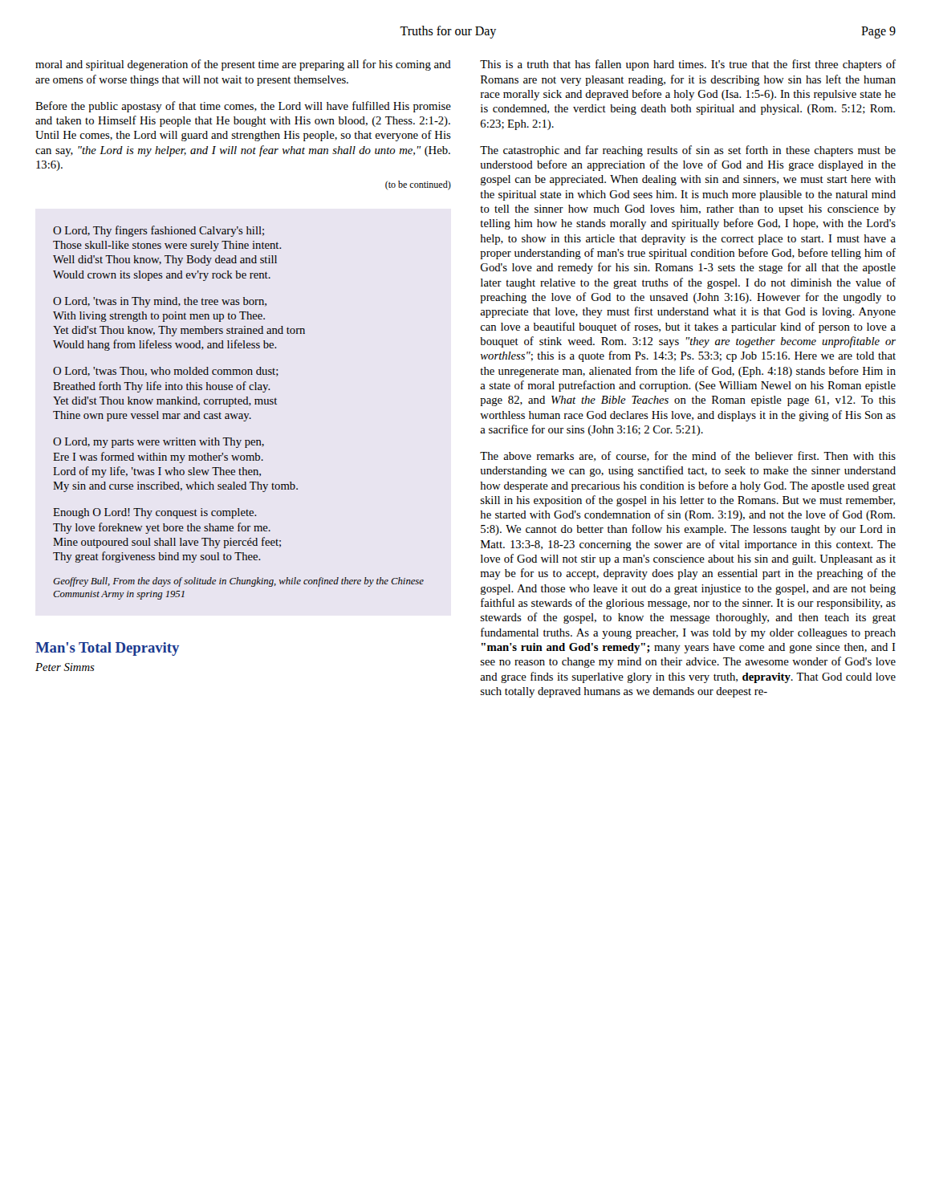Truths for our Day
Page 9
moral and spiritual degeneration of the present time are preparing all for his coming and are omens of worse things that will not wait to present themselves.
Before the public apostasy of that time comes, the Lord will have fulfilled His promise and taken to Himself His people that He bought with His own blood, (2 Thess. 2:1-2). Until He comes, the Lord will guard and strengthen His people, so that everyone of His can say, "the Lord is my helper, and I will not fear what man shall do unto me," (Heb. 13:6).
(to be continued)
O Lord, Thy fingers fashioned Calvary's hill;
Those skull-like stones were surely Thine intent.
Well did'st Thou know, Thy Body dead and still
Would crown its slopes and ev'ry rock be rent.
O Lord, 'twas in Thy mind, the tree was born,
With living strength to point men up to Thee.
Yet did'st Thou know, Thy members strained and torn
Would hang from lifeless wood, and lifeless be.
O Lord, 'twas Thou, who molded common dust;
Breathed forth Thy life into this house of clay.
Yet did'st Thou know mankind, corrupted, must
Thine own pure vessel mar and cast away.
O Lord, my parts were written with Thy pen,
Ere I was formed within my mother's womb.
Lord of my life, 'twas I who slew Thee then,
My sin and curse inscribed, which sealed Thy tomb.
Enough O Lord! Thy conquest is complete.
Thy love foreknew yet bore the shame for me.
Mine outpoured soul shall lave Thy piercéd feet;
Thy great forgiveness bind my soul to Thee.
Geoffrey Bull, From the days of solitude in Chungking, while confined there by the Chinese Communist Army in spring 1951
Man's Total Depravity
Peter Simms
This is a truth that has fallen upon hard times. It's true that the first three chapters of Romans are not very pleasant reading, for it is describing how sin has left the human race morally sick and depraved before a holy God (Isa. 1:5-6). In this repulsive state he is condemned, the verdict being death both spiritual and physical. (Rom. 5:12; Rom. 6:23; Eph. 2:1).
The catastrophic and far reaching results of sin as set forth in these chapters must be understood before an appreciation of the love of God and His grace displayed in the gospel can be appreciated. When dealing with sin and sinners, we must start here with the spiritual state in which God sees him. It is much more plausible to the natural mind to tell the sinner how much God loves him, rather than to upset his conscience by telling him how he stands morally and spiritually before God, I hope, with the Lord's help, to show in this article that depravity is the correct place to start. I must have a proper understanding of man's true spiritual condition before God, before telling him of God's love and remedy for his sin. Romans 1-3 sets the stage for all that the apostle later taught relative to the great truths of the gospel. I do not diminish the value of preaching the love of God to the unsaved (John 3:16). However for the ungodly to appreciate that love, they must first understand what it is that God is loving. Anyone can love a beautiful bouquet of roses, but it takes a particular kind of person to love a bouquet of stink weed. Rom. 3:12 says "they are together become unprofitable or worthless"; this is a quote from Ps. 14:3; Ps. 53:3; cp Job 15:16. Here we are told that the unregenerate man, alienated from the life of God, (Eph. 4:18) stands before Him in a state of moral putrefaction and corruption. (See William Newel on his Roman epistle page 82, and What the Bible Teaches on the Roman epistle page 61, v12. To this worthless human race God declares His love, and displays it in the giving of His Son as a sacrifice for our sins (John 3:16; 2 Cor. 5:21).
The above remarks are, of course, for the mind of the believer first. Then with this understanding we can go, using sanctified tact, to seek to make the sinner understand how desperate and precarious his condition is before a holy God. The apostle used great skill in his exposition of the gospel in his letter to the Romans. But we must remember, he started with God's condemnation of sin (Rom. 3:19), and not the love of God (Rom. 5:8). We cannot do better than follow his example. The lessons taught by our Lord in Matt. 13:3-8, 18-23 concerning the sower are of vital importance in this context. The love of God will not stir up a man's conscience about his sin and guilt. Unpleasant as it may be for us to accept, depravity does play an essential part in the preaching of the gospel. And those who leave it out do a great injustice to the gospel, and are not being faithful as stewards of the glorious message, nor to the sinner. It is our responsibility, as stewards of the gospel, to know the message thoroughly, and then teach its great fundamental truths. As a young preacher, I was told by my older colleagues to preach "man's ruin and God's remedy"; many years have come and gone since then, and I see no reason to change my mind on their advice. The awesome wonder of God's love and grace finds its superlative glory in this very truth, depravity. That God could love such totally depraved humans as we demands our deepest re-